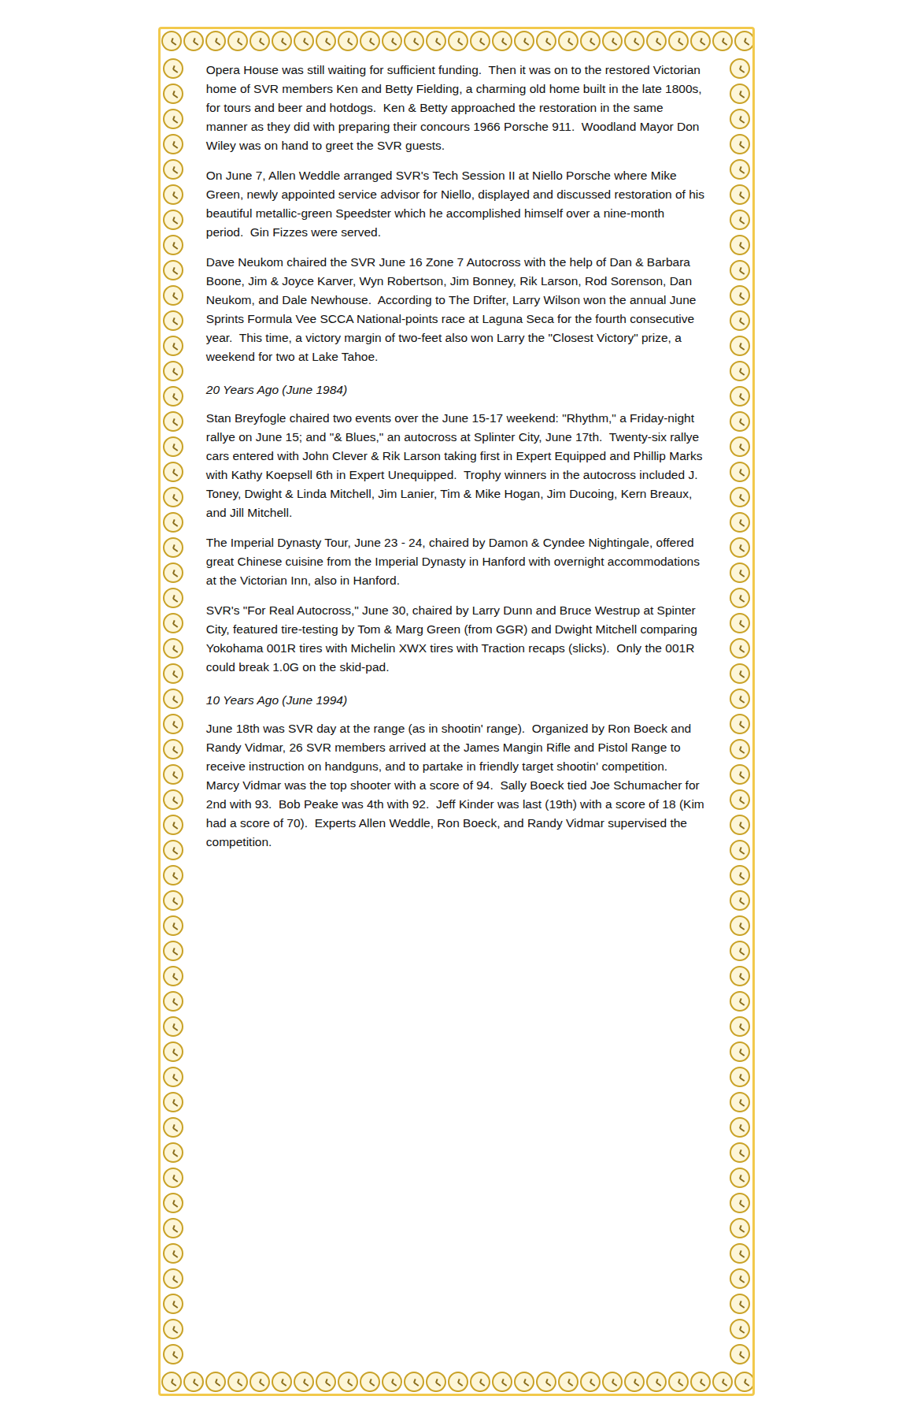Opera House was still waiting for sufficient funding. Then it was on to the restored Victorian home of SVR members Ken and Betty Fielding, a charming old home built in the late 1800s, for tours and beer and hotdogs. Ken & Betty approached the restoration in the same manner as they did with preparing their concours 1966 Porsche 911. Woodland Mayor Don Wiley was on hand to greet the SVR guests.
On June 7, Allen Weddle arranged SVR's Tech Session II at Niello Porsche where Mike Green, newly appointed service advisor for Niello, displayed and discussed restoration of his beautiful metallic-green Speedster which he accomplished himself over a nine-month period. Gin Fizzes were served.
Dave Neukom chaired the SVR June 16 Zone 7 Autocross with the help of Dan & Barbara Boone, Jim & Joyce Karver, Wyn Robertson, Jim Bonney, Rik Larson, Rod Sorenson, Dan Neukom, and Dale Newhouse. According to The Drifter, Larry Wilson won the annual June Sprints Formula Vee SCCA National-points race at Laguna Seca for the fourth consecutive year. This time, a victory margin of two-feet also won Larry the "Closest Victory" prize, a weekend for two at Lake Tahoe.
20 Years Ago (June 1984)
Stan Breyfogle chaired two events over the June 15-17 weekend: "Rhythm," a Friday-night rallye on June 15; and "& Blues," an autocross at Splinter City, June 17th. Twenty-six rallye cars entered with John Clever & Rik Larson taking first in Expert Equipped and Phillip Marks with Kathy Koepsell 6th in Expert Unequipped. Trophy winners in the autocross included J. Toney, Dwight & Linda Mitchell, Jim Lanier, Tim & Mike Hogan, Jim Ducoing, Kern Breaux, and Jill Mitchell.
The Imperial Dynasty Tour, June 23 - 24, chaired by Damon & Cyndee Nightingale, offered great Chinese cuisine from the Imperial Dynasty in Hanford with overnight accommodations at the Victorian Inn, also in Hanford.
SVR's "For Real Autocross," June 30, chaired by Larry Dunn and Bruce Westrup at Spinter City, featured tire-testing by Tom & Marg Green (from GGR) and Dwight Mitchell comparing Yokohama 001R tires with Michelin XWX tires with Traction recaps (slicks). Only the 001R could break 1.0G on the skid-pad.
10 Years Ago (June 1994)
June 18th was SVR day at the range (as in shootin' range). Organized by Ron Boeck and Randy Vidmar, 26 SVR members arrived at the James Mangin Rifle and Pistol Range to receive instruction on handguns, and to partake in friendly target shootin' competition. Marcy Vidmar was the top shooter with a score of 94. Sally Boeck tied Joe Schumacher for 2nd with 93. Bob Peake was 4th with 92. Jeff Kinder was last (19th) with a score of 18 (Kim had a score of 70). Experts Allen Weddle, Ron Boeck, and Randy Vidmar supervised the competition.